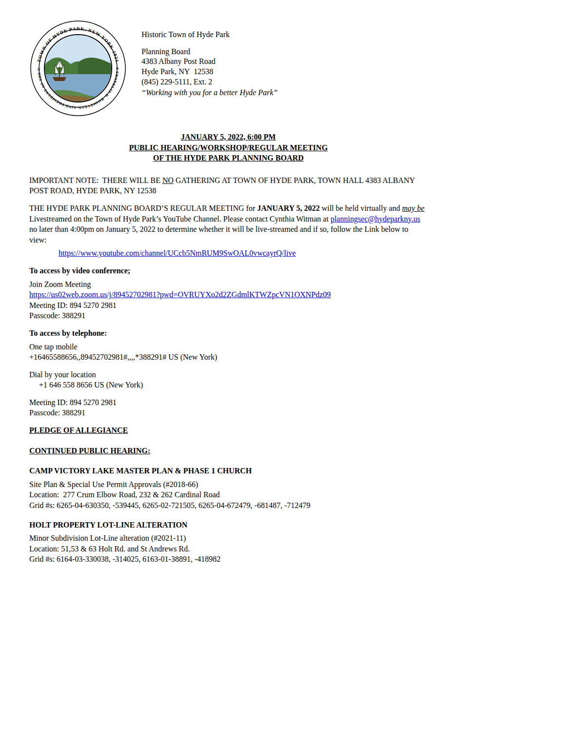TOWN OF HYDE PARK, NEW YORK 1821 HOMETOWN OF FRANKLIN D. ROOSEVELT, 32ND PRESIDENT OF THE UNITED STATES
Historic Town of Hyde Park
Planning Board
4383 Albany Post Road
Hyde Park, NY 12538
(845) 229-5111, Ext. 2
“Working with you for a better Hyde Park”
JANUARY 5, 2022, 6:00 PM
PUBLIC HEARING/WORKSHOP/REGULAR MEETING
OF THE HYDE PARK PLANNING BOARD
IMPORTANT NOTE: THERE WILL BE NO GATHERING AT TOWN OF HYDE PARK, TOWN HALL 4383 ALBANY POST ROAD, HYDE PARK, NY 12538
THE HYDE PARK PLANNING BOARD’S REGULAR MEETING for JANUARY 5, 2022 will be held virtually and may be Livestreamed on the Town of Hyde Park’s YouTube Channel. Please contact Cynthia Witman at planningsec@hydeparkny.us no later than 4:00pm on January 5, 2022 to determine whether it will be live-streamed and if so, follow the Link below to view:
https://www.youtube.com/channel/UCcb5NmRUM9SwOAL0vwcayrQ/live
To access by video conference;
Join Zoom Meeting
https://us02web.zoom.us/j/89452702981?pwd=OVRUYXo2d2ZGdmlKTWZpcVN1OXNPdz09
Meeting ID: 894 5270 2981
Passcode: 388291
To access by telephone:
One tap mobile
+16465588656,,89452702981#,,,,*388291# US (New York)
Dial by your location
+1 646 558 8656 US (New York)
Meeting ID: 894 5270 2981
Passcode: 388291
PLEDGE OF ALLEGIANCE
CONTINUED PUBLIC HEARING:
CAMP VICTORY LAKE MASTER PLAN & PHASE 1 CHURCH
Site Plan & Special Use Permit Approvals (#2018-66)
Location: 277 Crum Elbow Road, 232 & 262 Cardinal Road
Grid #s: 6265-04-630350, -539445, 6265-02-721505, 6265-04-672479, -681487, -712479
HOLT PROPERTY LOT-LINE ALTERATION
Minor Subdivision Lot-Line alteration (#2021-11)
Location: 51,53 & 63 Holt Rd. and St Andrews Rd.
Grid #s: 6164-03-330038, -314025, 6163-01-38891, -418982